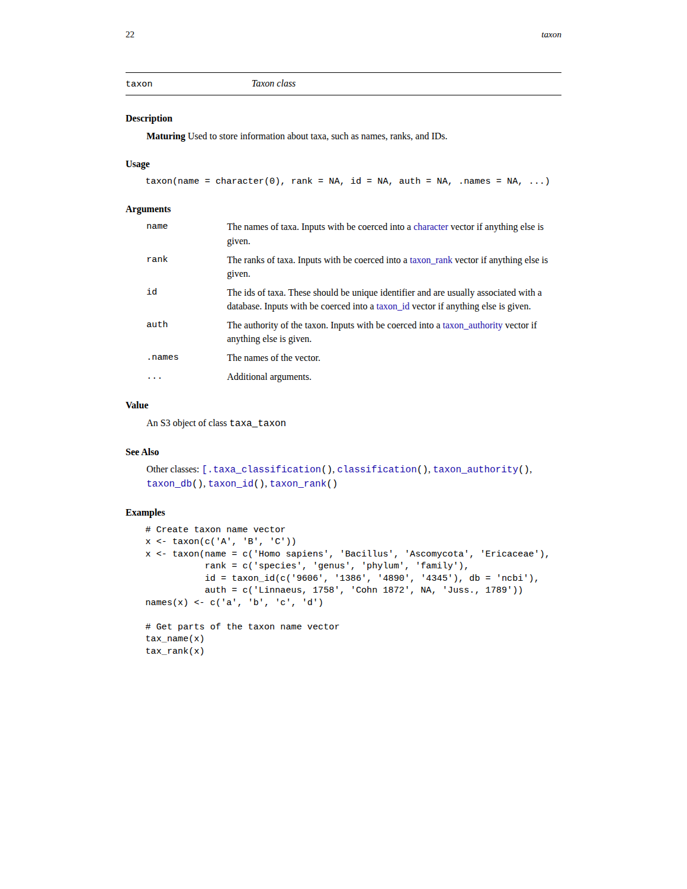22 taxon
taxon Taxon class
Description
Maturing Used to store information about taxa, such as names, ranks, and IDs.
Usage
taxon(name = character(0), rank = NA, id = NA, auth = NA, .names = NA, ...)
Arguments
name
The names of taxa. Inputs with be coerced into a character vector if anything else is given.
rank
The ranks of taxa. Inputs with be coerced into a taxon_rank vector if anything else is given.
id
The ids of taxa. These should be unique identifier and are usually associated with a database. Inputs with be coerced into a taxon_id vector if anything else is given.
auth
The authority of the taxon. Inputs with be coerced into a taxon_authority vector if anything else is given.
.names
The names of the vector.
...
Additional arguments.
Value
An S3 object of class taxa_taxon
See Also
Other classes: [.taxa_classification(), classification(), taxon_authority(), taxon_db(), taxon_id(), taxon_rank()
Examples
# Create taxon name vector
x <- taxon(c('A', 'B', 'C'))
x <- taxon(name = c('Homo sapiens', 'Bacillus', 'Ascomycota', 'Ericaceae'),
           rank = c('species', 'genus', 'phylum', 'family'),
           id = taxon_id(c('9606', '1386', '4890', '4345'), db = 'ncbi'),
           auth = c('Linnaeus, 1758', 'Cohn 1872', NA, 'Juss., 1789'))
names(x) <- c('a', 'b', 'c', 'd')

# Get parts of the taxon name vector
tax_name(x)
tax_rank(x)